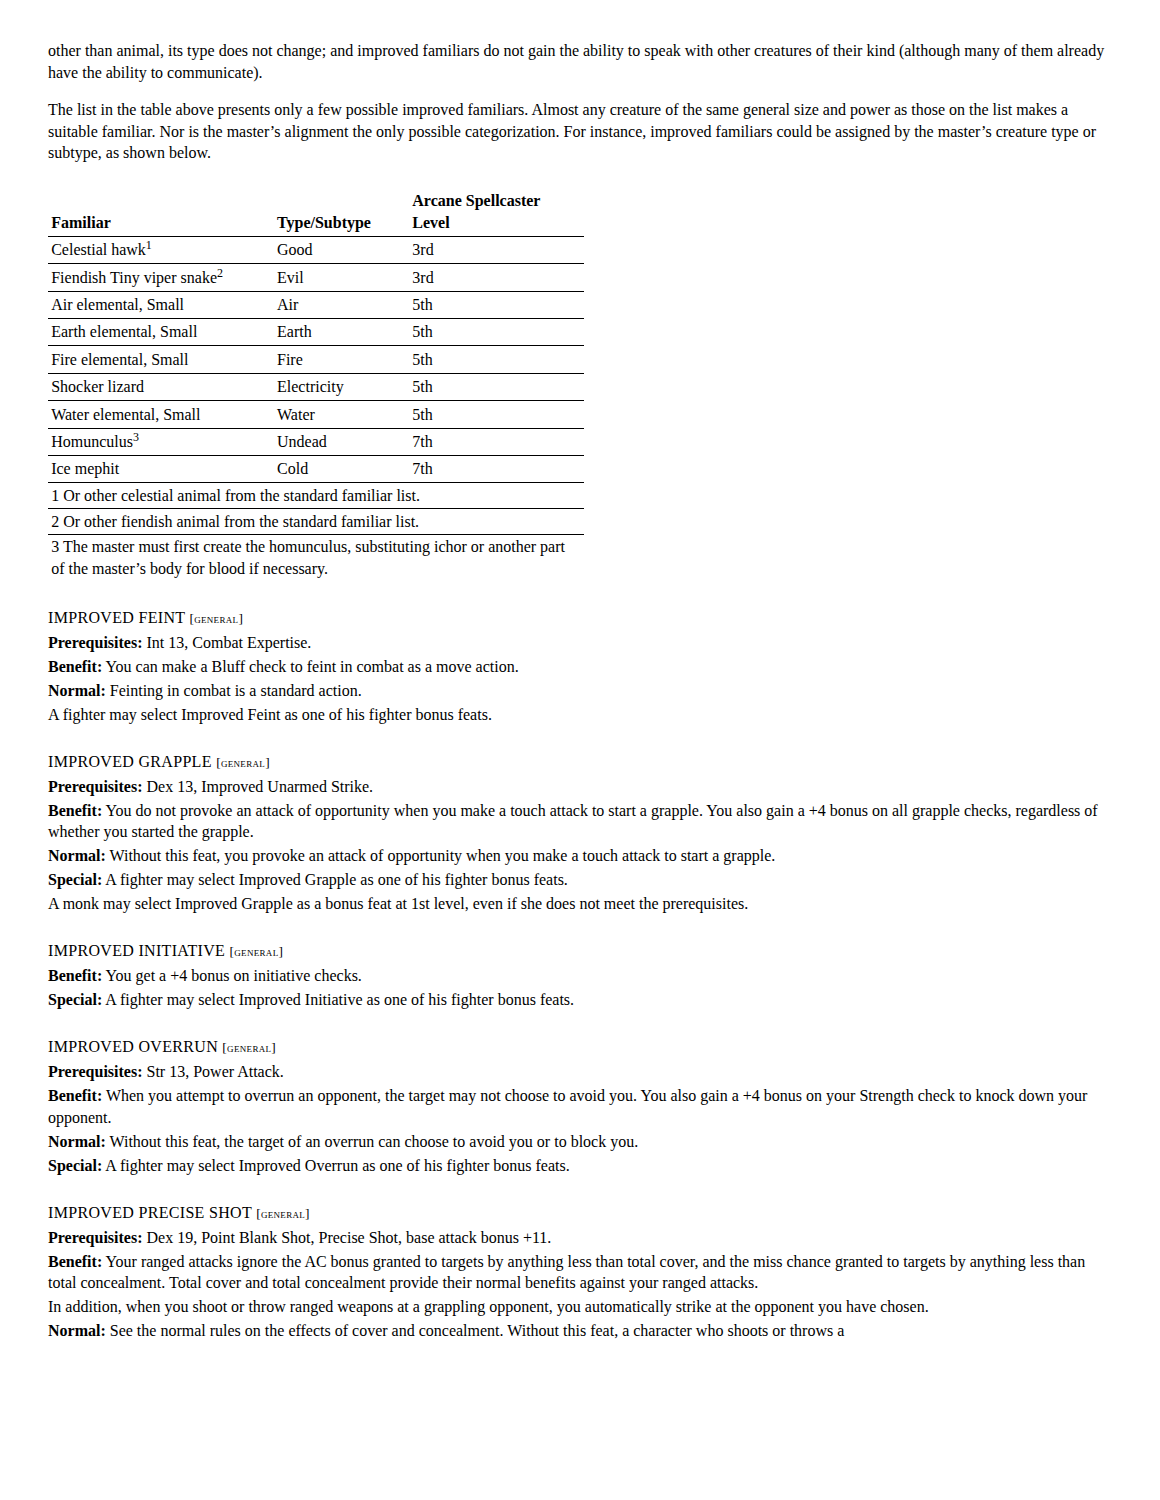other than animal, its type does not change; and improved familiars do not gain the ability to speak with other creatures of their kind (although many of them already have the ability to communicate).
The list in the table above presents only a few possible improved familiars. Almost any creature of the same general size and power as those on the list makes a suitable familiar. Nor is the master’s alignment the only possible categorization. For instance, improved familiars could be assigned by the master’s creature type or subtype, as shown below.
| Familiar | Type/Subtype | Arcane Spellcaster Level |
| --- | --- | --- |
| Celestial hawk 1 | Good | 3rd |
| Fiendish Tiny viper snake 2 | Evil | 3rd |
| Air elemental, Small | Air | 5th |
| Earth elemental, Small | Earth | 5th |
| Fire elemental, Small | Fire | 5th |
| Shocker lizard | Electricity | 5th |
| Water elemental, Small | Water | 5th |
| Homunculus 3 | Undead | 7th |
| Ice mephit | Cold | 7th |
| 1 Or other celestial animal from the standard familiar list. |
| 2 Or other fiendish animal from the standard familiar list. |
| 3 The master must first create the homunculus, substituting ichor or another part of the master’s body for blood if necessary. |
IMPROVED FEINT [GENERAL]
Prerequisites: Int 13, Combat Expertise.
Benefit: You can make a Bluff check to feint in combat as a move action.
Normal: Feinting in combat is a standard action.
A fighter may select Improved Feint as one of his fighter bonus feats.
IMPROVED GRAPPLE [GENERAL]
Prerequisites: Dex 13, Improved Unarmed Strike.
Benefit: You do not provoke an attack of opportunity when you make a touch attack to start a grapple. You also gain a +4 bonus on all grapple checks, regardless of whether you started the grapple.
Normal: Without this feat, you provoke an attack of opportunity when you make a touch attack to start a grapple.
Special: A fighter may select Improved Grapple as one of his fighter bonus feats.
A monk may select Improved Grapple as a bonus feat at 1st level, even if she does not meet the prerequisites.
IMPROVED INITIATIVE [GENERAL]
Benefit: You get a +4 bonus on initiative checks.
Special: A fighter may select Improved Initiative as one of his fighter bonus feats.
IMPROVED OVERRUN [GENERAL]
Prerequisites: Str 13, Power Attack.
Benefit: When you attempt to overrun an opponent, the target may not choose to avoid you. You also gain a +4 bonus on your Strength check to knock down your opponent.
Normal: Without this feat, the target of an overrun can choose to avoid you or to block you.
Special: A fighter may select Improved Overrun as one of his fighter bonus feats.
IMPROVED PRECISE SHOT [GENERAL]
Prerequisites: Dex 19, Point Blank Shot, Precise Shot, base attack bonus +11.
Benefit: Your ranged attacks ignore the AC bonus granted to targets by anything less than total cover, and the miss chance granted to targets by anything less than total concealment. Total cover and total concealment provide their normal benefits against your ranged attacks.
In addition, when you shoot or throw ranged weapons at a grappling opponent, you automatically strike at the opponent you have chosen.
Normal: See the normal rules on the effects of cover and concealment. Without this feat, a character who shoots or throws a